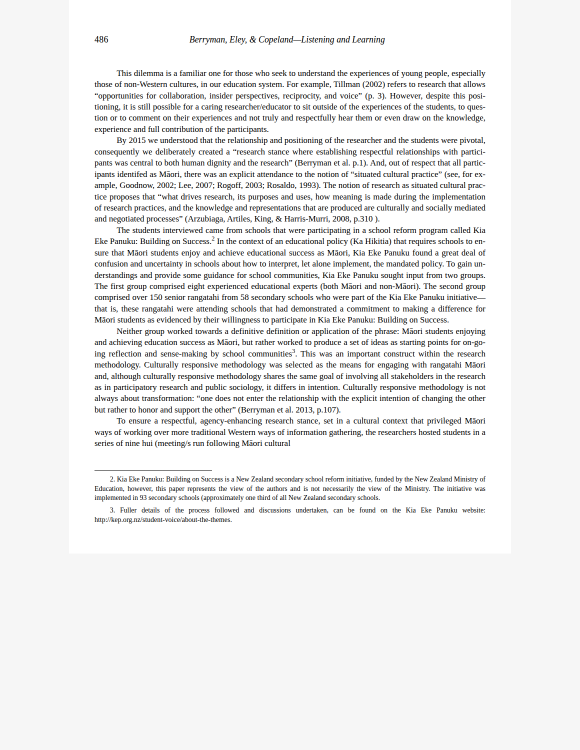486 Berryman, Eley, & Copeland—Listening and Learning
This dilemma is a familiar one for those who seek to understand the experiences of young people, especially those of non-Western cultures, in our education system. For example, Tillman (2002) refers to research that allows “opportunities for collaboration, insider perspectives, reciprocity, and voice” (p. 3). However, despite this positioning, it is still possible for a caring researcher/educator to sit outside of the experiences of the students, to question or to comment on their experiences and not truly and respectfully hear them or even draw on the knowledge, experience and full contribution of the participants.
By 2015 we understood that the relationship and positioning of the researcher and the students were pivotal, consequently we deliberately created a “research stance where establishing respectful relationships with participants was central to both human dignity and the research” (Berryman et al. p.1). And, out of respect that all participants identifed as Māori, there was an explicit attendance to the notion of “situated cultural practice” (see, for example, Goodnow, 2002; Lee, 2007; Rogoff, 2003; Rosaldo, 1993). The notion of research as situated cultural practice proposes that “what drives research, its purposes and uses, how meaning is made during the implementation of research practices, and the knowledge and representations that are produced are culturally and socially mediated and negotiated processes” (Arzubiaga, Artiles, King, & Harris-Murri, 2008, p.310 ).
The students interviewed came from schools that were participating in a school reform program called Kia Eke Panuku: Building on Success.2 In the context of an educational policy (Ka Hikitia) that requires schools to ensure that Māori students enjoy and achieve educational success as Māori, Kia Eke Panuku found a great deal of confusion and uncertainty in schools about how to interpret, let alone implement, the mandated policy. To gain understandings and provide some guidance for school communities, Kia Eke Panuku sought input from two groups. The first group comprised eight experienced educational experts (both Māori and non-Māori). The second group comprised over 150 senior rangatahi from 58 secondary schools who were part of the Kia Eke Panuku initiative—that is, these rangatahi were attending schools that had demonstrated a commitment to making a difference for Māori students as evidenced by their willingness to participate in Kia Eke Panuku: Building on Success.
Neither group worked towards a definitive definition or application of the phrase: Māori students enjoying and achieving education success as Māori, but rather worked to produce a set of ideas as starting points for on-going reflection and sense-making by school communities3. This was an important construct within the research methodology. Culturally responsive methodology was selected as the means for engaging with rangatahi Māori and, although culturally responsive methodology shares the same goal of involving all stakeholders in the research as in participatory research and public sociology, it differs in intention. Culturally responsive methodology is not always about transformation: “one does not enter the relationship with the explicit intention of changing the other but rather to honor and support the other” (Berryman et al. 2013, p.107).
To ensure a respectful, agency-enhancing research stance, set in a cultural context that privileged Māori ways of working over more traditional Western ways of information gathering, the researchers hosted students in a series of nine hui (meeting/s run following Māori cultural
2. Kia Eke Panuku: Building on Success is a New Zealand secondary school reform initiative, funded by the New Zealand Ministry of Education, however, this paper represents the view of the authors and is not necessarily the view of the Ministry. The initiative was implemented in 93 secondary schools (approximately one third of all New Zealand secondary schools.
3. Fuller details of the process followed and discussions undertaken, can be found on the Kia Eke Panuku website: http://kep.org.nz/student-voice/about-the-themes.